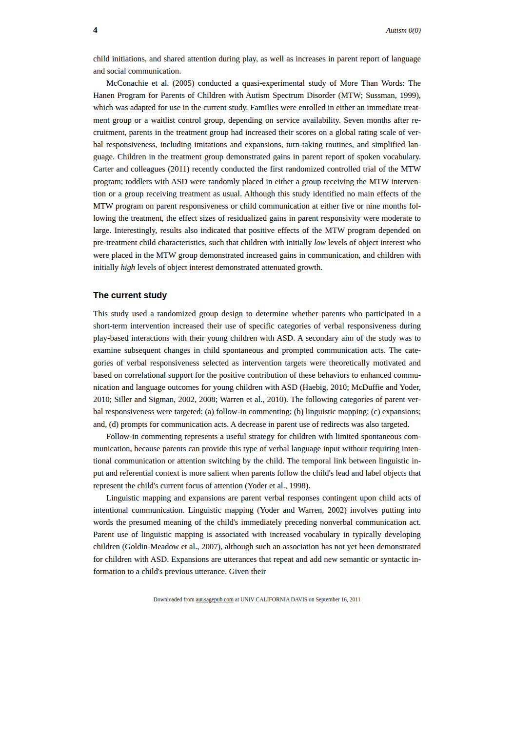4 Autism 0(0)
child initiations, and shared attention during play, as well as increases in parent report of language and social communication.
McConachie et al. (2005) conducted a quasi-experimental study of More Than Words: The Hanen Program for Parents of Children with Autism Spectrum Disorder (MTW; Sussman, 1999), which was adapted for use in the current study. Families were enrolled in either an immediate treatment group or a waitlist control group, depending on service availability. Seven months after recruitment, parents in the treatment group had increased their scores on a global rating scale of verbal responsiveness, including imitations and expansions, turn-taking routines, and simplified language. Children in the treatment group demonstrated gains in parent report of spoken vocabulary. Carter and colleagues (2011) recently conducted the first randomized controlled trial of the MTW program; toddlers with ASD were randomly placed in either a group receiving the MTW intervention or a group receiving treatment as usual. Although this study identified no main effects of the MTW program on parent responsiveness or child communication at either five or nine months following the treatment, the effect sizes of residualized gains in parent responsivity were moderate to large. Interestingly, results also indicated that positive effects of the MTW program depended on pre-treatment child characteristics, such that children with initially low levels of object interest who were placed in the MTW group demonstrated increased gains in communication, and children with initially high levels of object interest demonstrated attenuated growth.
The current study
This study used a randomized group design to determine whether parents who participated in a short-term intervention increased their use of specific categories of verbal responsiveness during play-based interactions with their young children with ASD. A secondary aim of the study was to examine subsequent changes in child spontaneous and prompted communication acts. The categories of verbal responsiveness selected as intervention targets were theoretically motivated and based on correlational support for the positive contribution of these behaviors to enhanced communication and language outcomes for young children with ASD (Haebig, 2010; McDuffie and Yoder, 2010; Siller and Sigman, 2002, 2008; Warren et al., 2010). The following categories of parent verbal responsiveness were targeted: (a) follow-in commenting; (b) linguistic mapping; (c) expansions; and, (d) prompts for communication acts. A decrease in parent use of redirects was also targeted.
Follow-in commenting represents a useful strategy for children with limited spontaneous communication, because parents can provide this type of verbal language input without requiring intentional communication or attention switching by the child. The temporal link between linguistic input and referential context is more salient when parents follow the child's lead and label objects that represent the child's current focus of attention (Yoder et al., 1998).
Linguistic mapping and expansions are parent verbal responses contingent upon child acts of intentional communication. Linguistic mapping (Yoder and Warren, 2002) involves putting into words the presumed meaning of the child's immediately preceding nonverbal communication act. Parent use of linguistic mapping is associated with increased vocabulary in typically developing children (Goldin-Meadow et al., 2007), although such an association has not yet been demonstrated for children with ASD. Expansions are utterances that repeat and add new semantic or syntactic information to a child's previous utterance. Given their
Downloaded from aut.sagepub.com at UNIV CALIFORNIA DAVIS on September 16, 2011